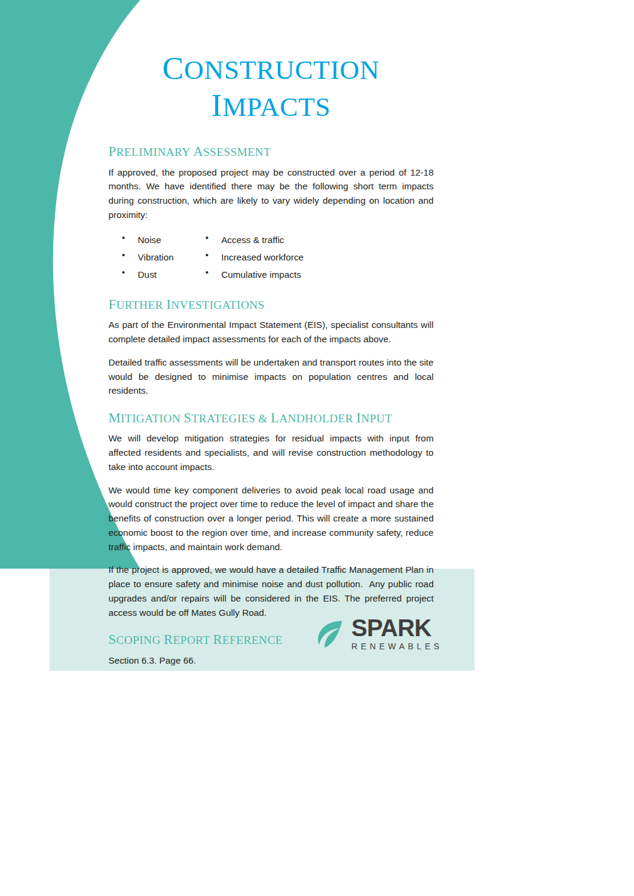SPARK
RENEWABLES
Construction Impacts
Preliminary Assessment
If approved, the proposed project may be constructed over a period of 12-18 months. We have identified there may be the following short term impacts during construction, which are likely to vary widely depending on location and proximity:
Noise
Vibration
Dust
Access & traffic
Increased workforce
Cumulative impacts
Further Investigations
As part of the Environmental Impact Statement (EIS), specialist consultants will complete detailed impact assessments for each of the impacts above.
Detailed traffic assessments will be undertaken and transport routes into the site would be designed to minimise impacts on population centres and local residents.
Mitigation Strategies & Landholder Input
We will develop mitigation strategies for residual impacts with input from affected residents and specialists, and will revise construction methodology to take into account impacts.
We would time key component deliveries to avoid peak local road usage and would construct the project over time to reduce the level of impact and share the benefits of construction over a longer period. This will create a more sustained economic boost to the region over time, and increase community safety, reduce traffic impacts, and maintain work demand.
If the project is approved, we would have a detailed Traffic Management Plan in place to ensure safety and minimise noise and dust pollution. Any public road upgrades and/or repairs will be considered in the EIS. The preferred project access would be off Mates Gully Road.
Scoping Report Reference
Section 6.3. Page 66.